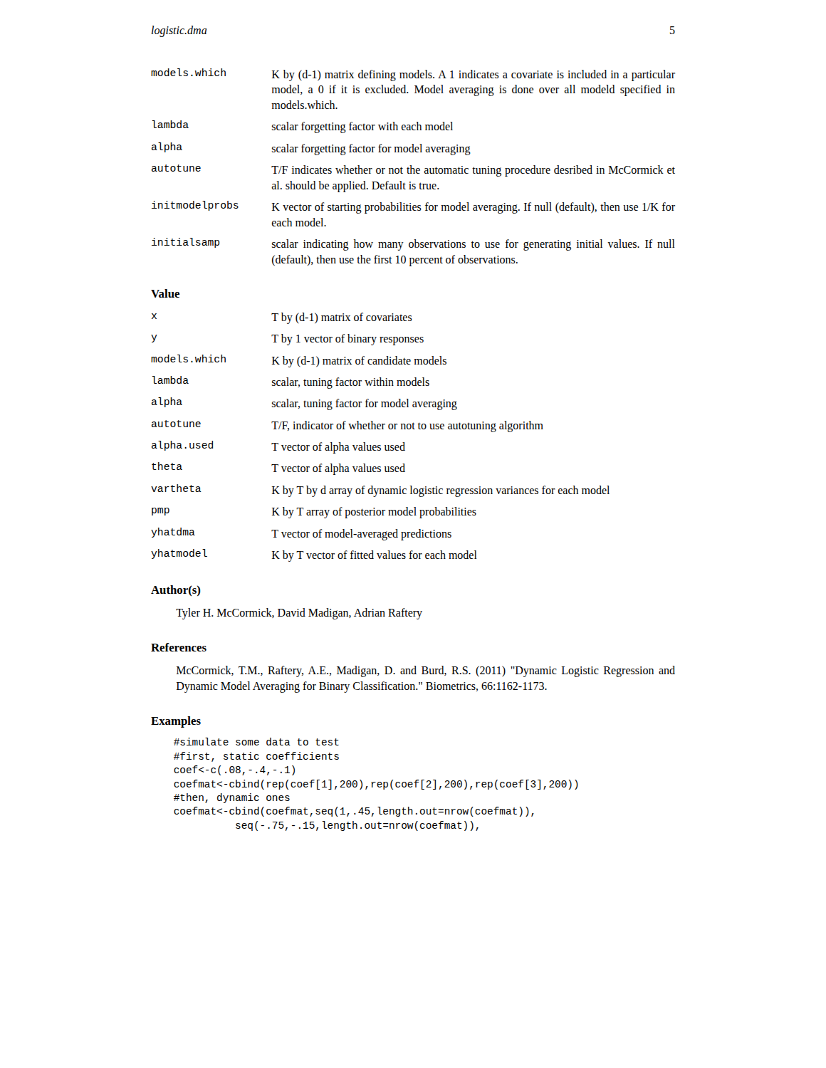logistic.dma 5
models.which
K by (d-1) matrix defining models. A 1 indicates a covariate is included in a particular model, a 0 if it is excluded. Model averaging is done over all modeld specified in models.which.
lambda
scalar forgetting factor with each model
alpha
scalar forgetting factor for model averaging
autotune
T/F indicates whether or not the automatic tuning procedure desribed in McCormick et al. should be applied. Default is true.
initmodelprobs
K vector of starting probabilities for model averaging. If null (default), then use 1/K for each model.
initialsamp
scalar indicating how many observations to use for generating initial values. If null (default), then use the first 10 percent of observations.
Value
x
T by (d-1) matrix of covariates
y
T by 1 vector of binary responses
models.which
K by (d-1) matrix of candidate models
lambda
scalar, tuning factor within models
alpha
scalar, tuning factor for model averaging
autotune
T/F, indicator of whether or not to use autotuning algorithm
alpha.used
T vector of alpha values used
theta
T vector of alpha values used
vartheta
K by T by d array of dynamic logistic regression variances for each model
pmp
K by T array of posterior model probabilities
yhatdma
T vector of model-averaged predictions
yhatmodel
K by T vector of fitted values for each model
Author(s)
Tyler H. McCormick, David Madigan, Adrian Raftery
References
McCormick, T.M., Raftery, A.E., Madigan, D. and Burd, R.S. (2011) "Dynamic Logistic Regression and Dynamic Model Averaging for Binary Classification." Biometrics, 66:1162-1173.
Examples
#simulate some data to test
#first, static coefficients
coef<-c(.08,-.4,-.1)
coefmat<-cbind(rep(coef[1],200),rep(coef[2],200),rep(coef[3],200))
#then, dynamic ones
coefmat<-cbind(coefmat,seq(1,.45,length.out=nrow(coefmat)),
          seq(-.75,-.15,length.out=nrow(coefmat)),